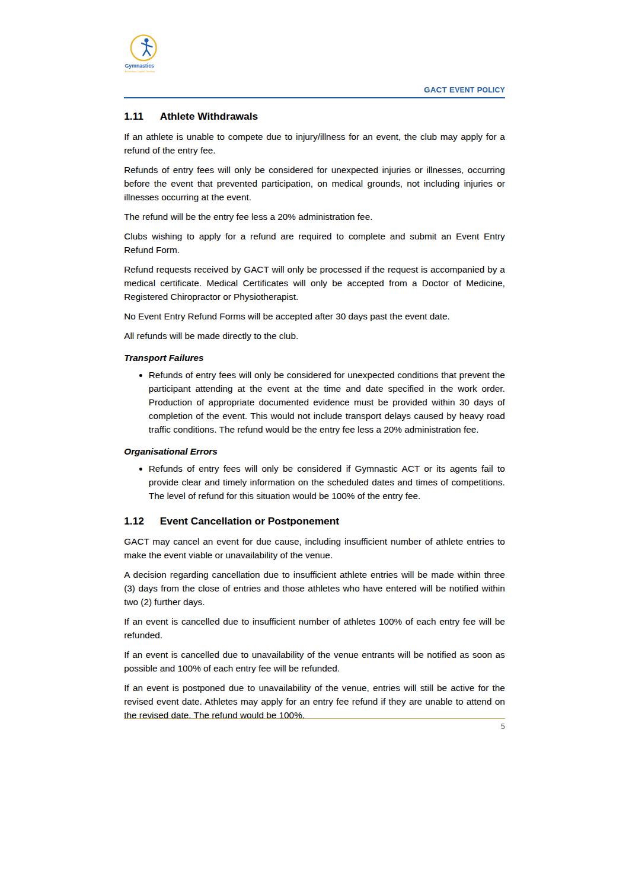Gymnastics Australian Capital Territory
GACT EVENT POLICY
1.11 Athlete Withdrawals
If an athlete is unable to compete due to injury/illness for an event, the club may apply for a refund of the entry fee.
Refunds of entry fees will only be considered for unexpected injuries or illnesses, occurring before the event that prevented participation, on medical grounds, not including injuries or illnesses occurring at the event.
The refund will be the entry fee less a 20% administration fee.
Clubs wishing to apply for a refund are required to complete and submit an Event Entry Refund Form.
Refund requests received by GACT will only be processed if the request is accompanied by a medical certificate. Medical Certificates will only be accepted from a Doctor of Medicine, Registered Chiropractor or Physiotherapist.
No Event Entry Refund Forms will be accepted after 30 days past the event date.
All refunds will be made directly to the club.
Transport Failures
Refunds of entry fees will only be considered for unexpected conditions that prevent the participant attending at the event at the time and date specified in the work order. Production of appropriate documented evidence must be provided within 30 days of completion of the event. This would not include transport delays caused by heavy road traffic conditions. The refund would be the entry fee less a 20% administration fee.
Organisational Errors
Refunds of entry fees will only be considered if Gymnastic ACT or its agents fail to provide clear and timely information on the scheduled dates and times of competitions. The level of refund for this situation would be 100% of the entry fee.
1.12 Event Cancellation or Postponement
GACT may cancel an event for due cause, including insufficient number of athlete entries to make the event viable or unavailability of the venue.
A decision regarding cancellation due to insufficient athlete entries will be made within three (3) days from the close of entries and those athletes who have entered will be notified within two (2) further days.
If an event is cancelled due to insufficient number of athletes 100% of each entry fee will be refunded.
If an event is cancelled due to unavailability of the venue entrants will be notified as soon as possible and 100% of each entry fee will be refunded.
If an event is postponed due to unavailability of the venue, entries will still be active for the revised event date. Athletes may apply for an entry fee refund if they are unable to attend on the revised date. The refund would be 100%.
5